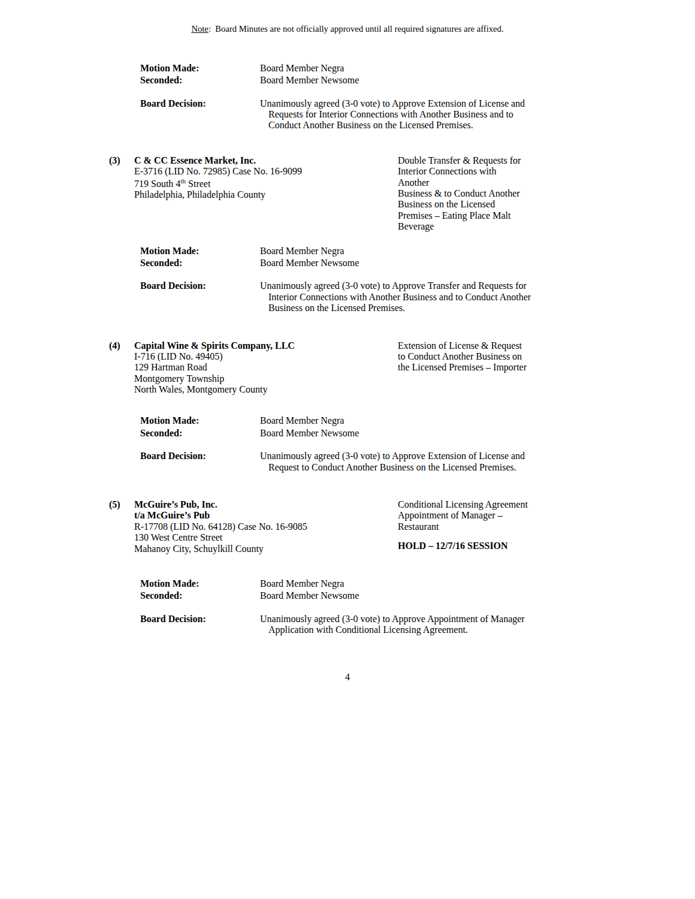Note: Board Minutes are not officially approved until all required signatures are affixed.
Motion Made:
Board Member Negra
Seconded:
Board Member Newsome
Board Decision:
Unanimously agreed (3-0 vote) to Approve Extension of License and
Requests for Interior Connections with Another Business and to
Conduct Another Business on the Licensed Premises.
(3)
C & CC Essence Market, Inc.
E-3716 (LID No. 72985) Case No. 16-9099
719 South 4th Street
Philadelphia, Philadelphia County
Double Transfer & Requests for
Interior Connections with
Another
Business & to Conduct Another
Business on the Licensed
Premises – Eating Place Malt
Beverage
Motion Made:
Board Member Negra
Seconded:
Board Member Newsome
Board Decision:
Unanimously agreed (3-0 vote) to Approve Transfer and Requests for
Interior Connections with Another Business and to Conduct Another
Business on the Licensed Premises.
(4)
Capital Wine & Spirits Company, LLC
I-716 (LID No. 49405)
129 Hartman Road
Montgomery Township
North Wales, Montgomery County
Extension of License & Request
to Conduct Another Business on
the Licensed Premises – Importer
Motion Made:
Board Member Negra
Seconded:
Board Member Newsome
Board Decision:
Unanimously agreed (3-0 vote) to Approve Extension of License and
Request to Conduct Another Business on the Licensed Premises.
(5)
McGuire’s Pub, Inc.
t/a McGuire’s Pub
R-17708 (LID No. 64128) Case No. 16-9085
130 West Centre Street
Mahanoy City, Schuylkill County
Conditional Licensing Agreement
Appointment of Manager –
Restaurant
HOLD – 12/7/16 SESSION
Motion Made:
Board Member Negra
Seconded:
Board Member Newsome
Board Decision:
Unanimously agreed (3-0 vote) to Approve Appointment of Manager
Application with Conditional Licensing Agreement.
4